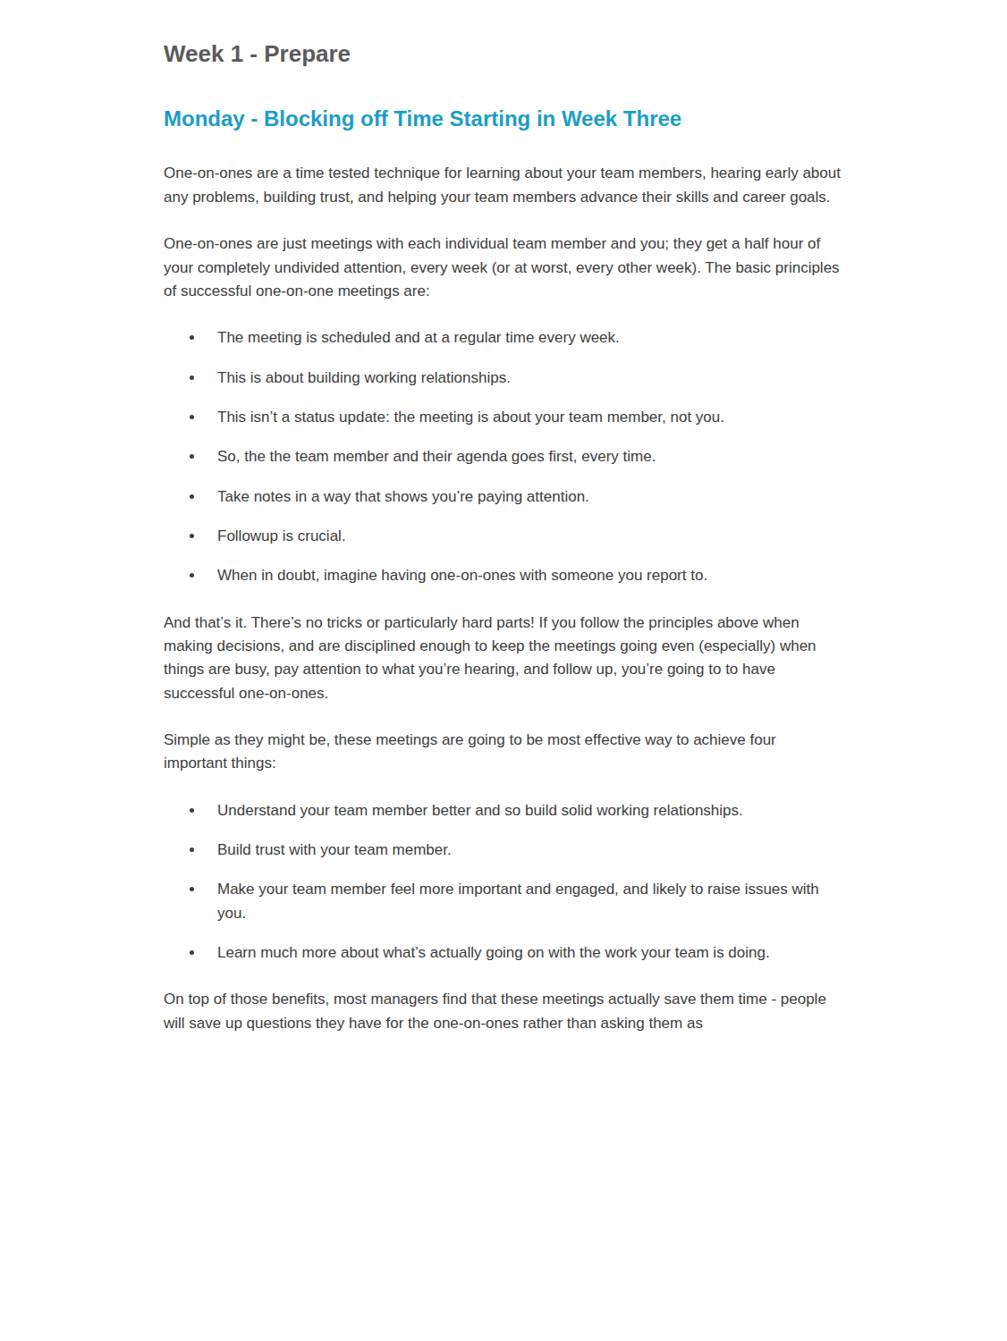Week 1 - Prepare
Monday - Blocking off Time Starting in Week Three
One-on-ones are a time tested technique for learning about your team members, hearing early about any problems, building trust, and helping your team members advance their skills and career goals.
One-on-ones are just meetings with each individual team member and you; they get a half hour of your completely undivided attention, every week (or at worst, every other week). The basic principles of successful one-on-one meetings are:
The meeting is scheduled and at a regular time every week.
This is about building working relationships.
This isn’t a status update: the meeting is about your team member, not you.
So, the the team member and their agenda goes first, every time.
Take notes in a way that shows you’re paying attention.
Followup is crucial.
When in doubt, imagine having one-on-ones with someone you report to.
And that’s it. There’s no tricks or particularly hard parts! If you follow the principles above when making decisions, and are disciplined enough to keep the meetings going even (especially) when things are busy, pay attention to what you’re hearing, and follow up, you’re going to to have successful one-on-ones.
Simple as they might be, these meetings are going to be most effective way to achieve four important things:
Understand your team member better and so build solid working relationships.
Build trust with your team member.
Make your team member feel more important and engaged, and likely to raise issues with you.
Learn much more about what’s actually going on with the work your team is doing.
On top of those benefits, most managers find that these meetings actually save them time - people will save up questions they have for the one-on-ones rather than asking them as